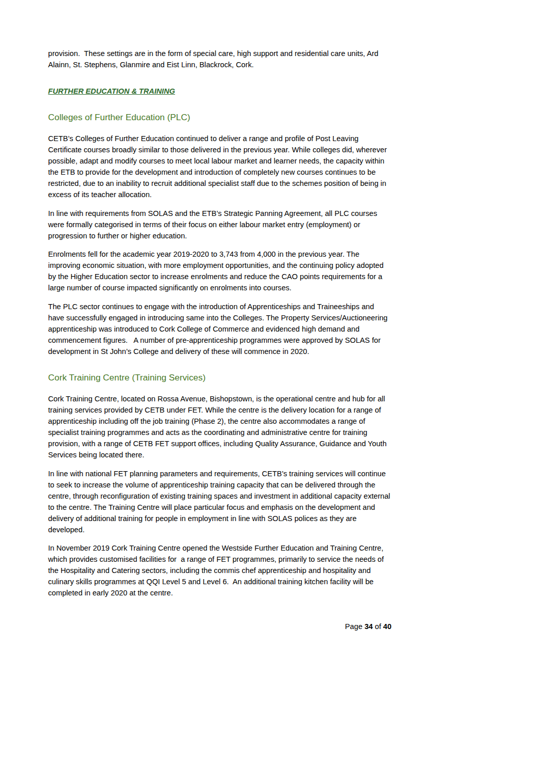provision. These settings are in the form of special care, high support and residential care units, Ard Alainn, St. Stephens, Glanmire and Eist Linn, Blackrock, Cork.
FURTHER EDUCATION & TRAINING
Colleges of Further Education (PLC)
CETB’s Colleges of Further Education continued to deliver a range and profile of Post Leaving Certificate courses broadly similar to those delivered in the previous year. While colleges did, wherever possible, adapt and modify courses to meet local labour market and learner needs, the capacity within the ETB to provide for the development and introduction of completely new courses continues to be restricted, due to an inability to recruit additional specialist staff due to the schemes position of being in excess of its teacher allocation.
In line with requirements from SOLAS and the ETB’s Strategic Panning Agreement, all PLC courses were formally categorised in terms of their focus on either labour market entry (employment) or progression to further or higher education.
Enrolments fell for the academic year 2019-2020 to 3,743 from 4,000 in the previous year. The improving economic situation, with more employment opportunities, and the continuing policy adopted by the Higher Education sector to increase enrolments and reduce the CAO points requirements for a large number of course impacted significantly on enrolments into courses.
The PLC sector continues to engage with the introduction of Apprenticeships and Traineeships and have successfully engaged in introducing same into the Colleges. The Property Services/Auctioneering apprenticeship was introduced to Cork College of Commerce and evidenced high demand and commencement figures. A number of pre-apprenticeship programmes were approved by SOLAS for development in St John’s College and delivery of these will commence in 2020.
Cork Training Centre (Training Services)
Cork Training Centre, located on Rossa Avenue, Bishopstown, is the operational centre and hub for all training services provided by CETB under FET. While the centre is the delivery location for a range of apprenticeship including off the job training (Phase 2), the centre also accommodates a range of specialist training programmes and acts as the coordinating and administrative centre for training provision, with a range of CETB FET support offices, including Quality Assurance, Guidance and Youth Services being located there.
In line with national FET planning parameters and requirements, CETB’s training services will continue to seek to increase the volume of apprenticeship training capacity that can be delivered through the centre, through reconfiguration of existing training spaces and investment in additional capacity external to the centre. The Training Centre will place particular focus and emphasis on the development and delivery of additional training for people in employment in line with SOLAS polices as they are developed.
In November 2019 Cork Training Centre opened the Westside Further Education and Training Centre, which provides customised facilities for a range of FET programmes, primarily to service the needs of the Hospitality and Catering sectors, including the commis chef apprenticeship and hospitality and culinary skills programmes at QQI Level 5 and Level 6. An additional training kitchen facility will be completed in early 2020 at the centre.
Page 34 of 40